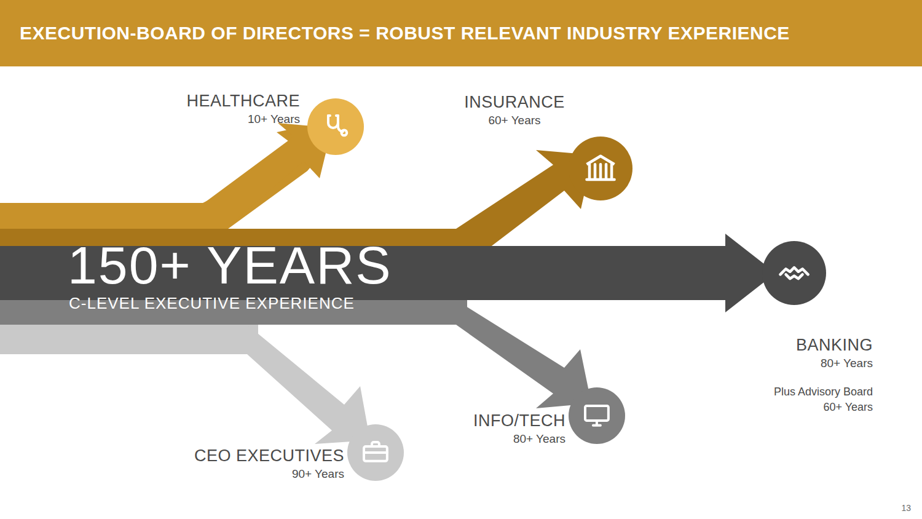Execution-Board of Directors = Robust Relevant Industry Experience
150+ YEARS
C-LEVEL EXECUTIVE EXPERIENCE
HEALTHCARE
10+ Years
INSURANCE
60+ Years
BANKING
80+ Years
Plus Advisory Board
60+ Years
INFO/TECH
80+ Years
CEO EXECUTIVES
90+ Years
13